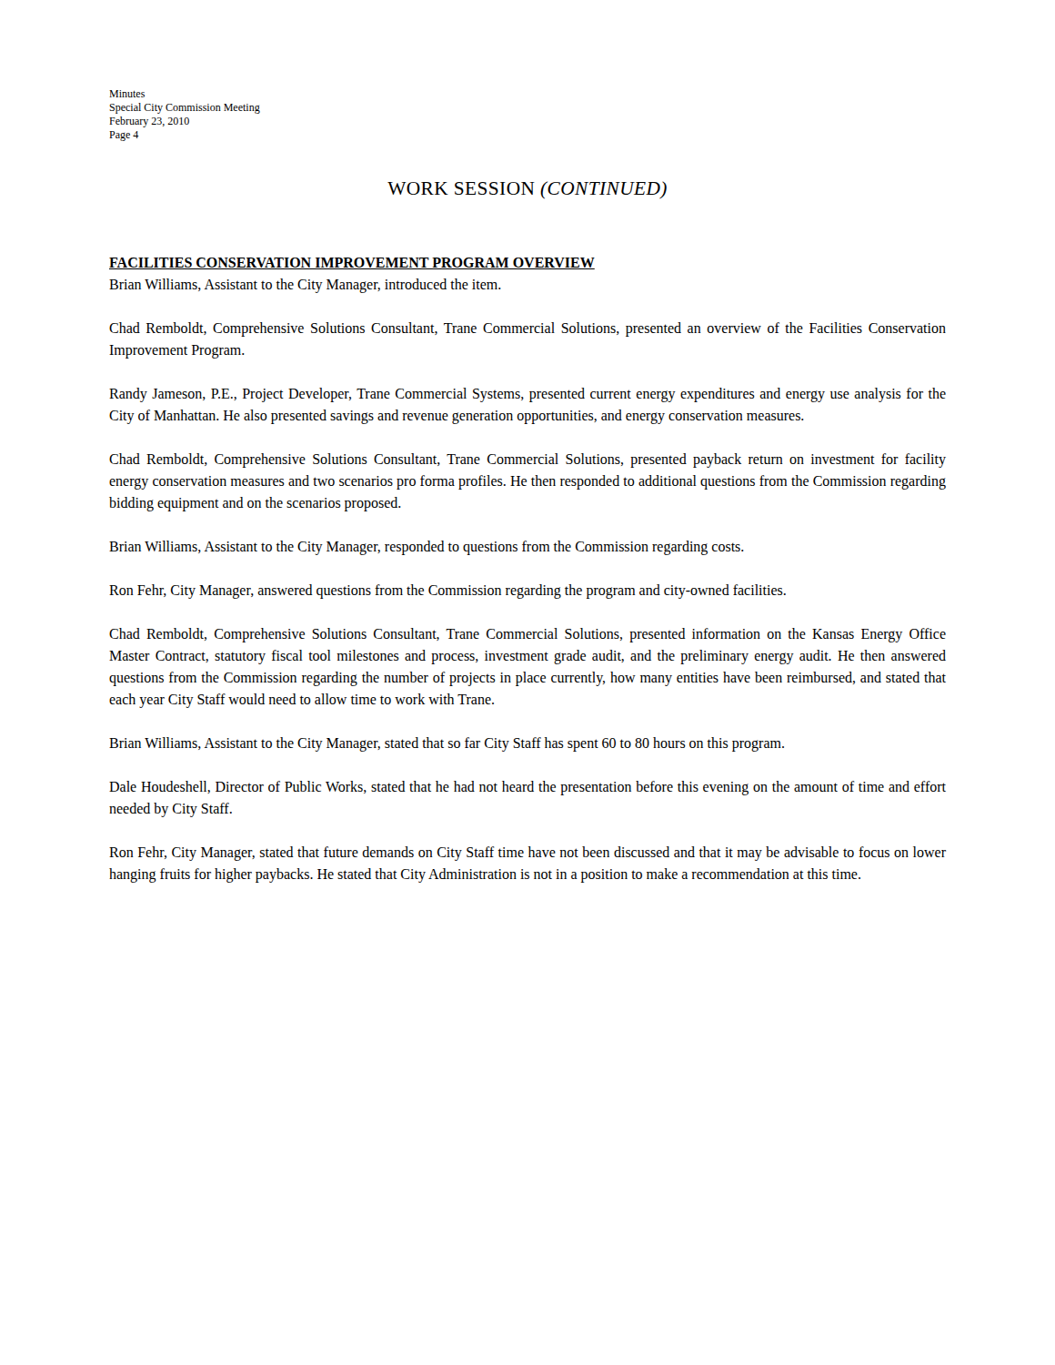Minutes
Special City Commission Meeting
February 23, 2010
Page 4
WORK SESSION (CONTINUED)
Facilities Conservation Improvement Program Overview
Brian Williams, Assistant to the City Manager, introduced the item.
Chad Remboldt, Comprehensive Solutions Consultant, Trane Commercial Solutions, presented an overview of the Facilities Conservation Improvement Program.
Randy Jameson, P.E., Project Developer, Trane Commercial Systems, presented current energy expenditures and energy use analysis for the City of Manhattan. He also presented savings and revenue generation opportunities, and energy conservation measures.
Chad Remboldt, Comprehensive Solutions Consultant, Trane Commercial Solutions, presented payback return on investment for facility energy conservation measures and two scenarios pro forma profiles. He then responded to additional questions from the Commission regarding bidding equipment and on the scenarios proposed.
Brian Williams, Assistant to the City Manager, responded to questions from the Commission regarding costs.
Ron Fehr, City Manager, answered questions from the Commission regarding the program and city-owned facilities.
Chad Remboldt, Comprehensive Solutions Consultant, Trane Commercial Solutions, presented information on the Kansas Energy Office Master Contract, statutory fiscal tool milestones and process, investment grade audit, and the preliminary energy audit. He then answered questions from the Commission regarding the number of projects in place currently, how many entities have been reimbursed, and stated that each year City Staff would need to allow time to work with Trane.
Brian Williams, Assistant to the City Manager, stated that so far City Staff has spent 60 to 80 hours on this program.
Dale Houdeshell, Director of Public Works, stated that he had not heard the presentation before this evening on the amount of time and effort needed by City Staff.
Ron Fehr, City Manager, stated that future demands on City Staff time have not been discussed and that it may be advisable to focus on lower hanging fruits for higher paybacks. He stated that City Administration is not in a position to make a recommendation at this time.